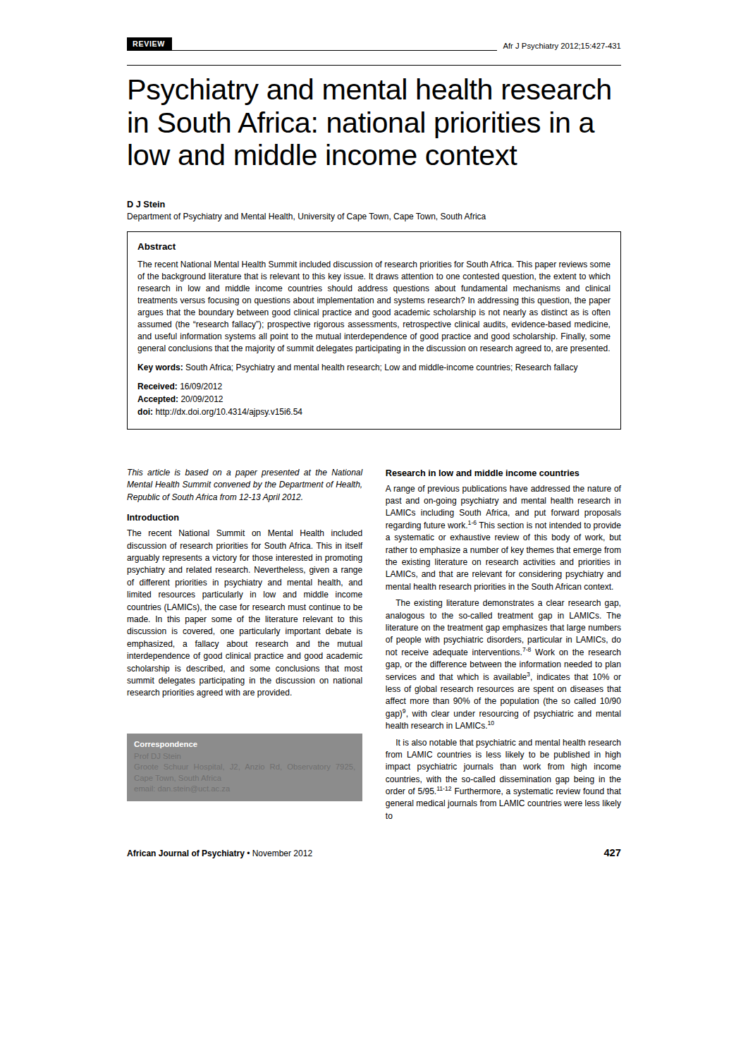REVIEW
Afr J Psychiatry 2012;15:427-431
Psychiatry and mental health research in South Africa: national priorities in a low and middle income context
D J Stein
Department of Psychiatry and Mental Health, University of Cape Town, Cape Town, South Africa
Abstract
The recent National Mental Health Summit included discussion of research priorities for South Africa. This paper reviews some of the background literature that is relevant to this key issue. It draws attention to one contested question, the extent to which research in low and middle income countries should address questions about fundamental mechanisms and clinical treatments versus focusing on questions about implementation and systems research? In addressing this question, the paper argues that the boundary between good clinical practice and good academic scholarship is not nearly as distinct as is often assumed (the “research fallacy”); prospective rigorous assessments, retrospective clinical audits, evidence-based medicine, and useful information systems all point to the mutual interdependence of good practice and good scholarship. Finally, some general conclusions that the majority of summit delegates participating in the discussion on research agreed to, are presented.
Key words: South Africa; Psychiatry and mental health research; Low and middle-income countries; Research fallacy
Received: 16/09/2012
Accepted: 20/09/2012
doi: http://dx.doi.org/10.4314/ajpsy.v15i6.54
This article is based on a paper presented at the National Mental Health Summit convened by the Department of Health, Republic of South Africa from 12-13 April 2012.
Introduction
The recent National Summit on Mental Health included discussion of research priorities for South Africa. This in itself arguably represents a victory for those interested in promoting psychiatry and related research. Nevertheless, given a range of different priorities in psychiatry and mental health, and limited resources particularly in low and middle income countries (LAMICs), the case for research must continue to be made. In this paper some of the literature relevant to this discussion is covered, one particularly important debate is emphasized, a fallacy about research and the mutual interdependence of good clinical practice and good academic scholarship is described, and some conclusions that most summit delegates participating in the discussion on national research priorities agreed with are provided.
Correspondence
Prof DJ Stein
Groote Schuur Hospital, J2, Anzio Rd, Observatory 7925, Cape Town, South Africa
email: dan.stein@uct.ac.za
Research in low and middle income countries
A range of previous publications have addressed the nature of past and on-going psychiatry and mental health research in LAMICs including South Africa, and put forward proposals regarding future work.1-6 This section is not intended to provide a systematic or exhaustive review of this body of work, but rather to emphasize a number of key themes that emerge from the existing literature on research activities and priorities in LAMICs, and that are relevant for considering psychiatry and mental health research priorities in the South African context.
The existing literature demonstrates a clear research gap, analogous to the so-called treatment gap in LAMICs. The literature on the treatment gap emphasizes that large numbers of people with psychiatric disorders, particular in LAMICs, do not receive adequate interventions.7-8 Work on the research gap, or the difference between the information needed to plan services and that which is available3, indicates that 10% or less of global research resources are spent on diseases that affect more than 90% of the population (the so called 10/90 gap)9, with clear under resourcing of psychiatric and mental health research in LAMICs.10
It is also notable that psychiatric and mental health research from LAMIC countries is less likely to be published in high impact psychiatric journals than work from high income countries, with the so-called dissemination gap being in the order of 5/95.11-12 Furthermore, a systematic review found that general medical journals from LAMIC countries were less likely to
African Journal of Psychiatry • November 2012
427